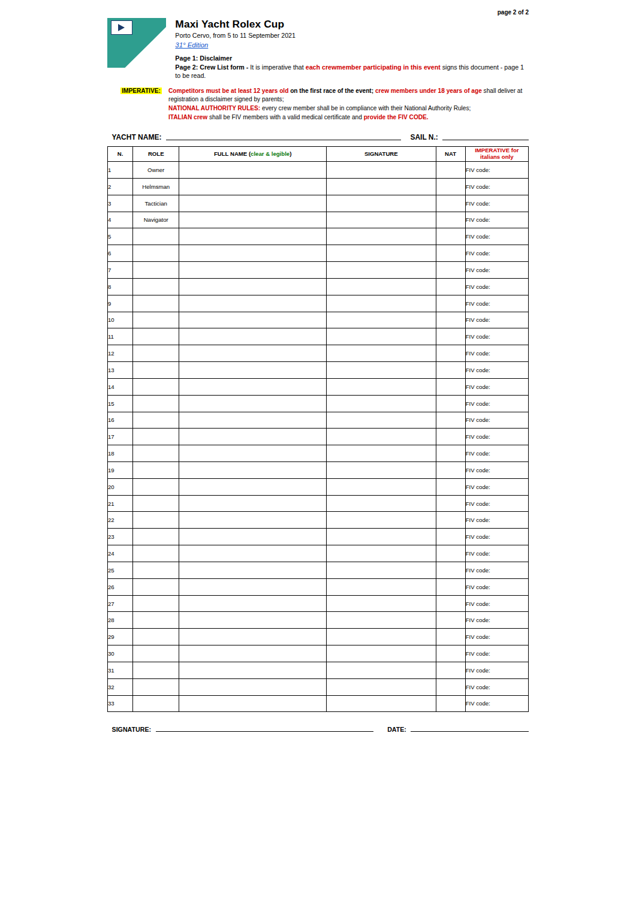page 2 of 2
Maxi Yacht Rolex Cup
Porto Cervo, from 5 to 11 September 2021
31° Edition
Page 1: Disclaimer
Page 2: Crew List form - It is imperative that each crewmember participating in this event signs this document - page 1 to be read.
IMPERATIVE:
Competitors must be at least 12 years old on the first race of the event; crew members under 18 years of age shall deliver at registration a disclaimer signed by parents;
NATIONAL AUTHORITY RULES: every crew member shall be in compliance with their National Authority Rules;
ITALIAN crew shall be FIV members with a valid medical certificate and provide the FIV CODE.
YACHT NAME:
SAIL N.:
| N. | ROLE | FULL NAME ( clear & legible ) | SIGNATURE | NAT | IMPERATIVE for italians only |
| --- | --- | --- | --- | --- | --- |
| 1 | Owner | | | | FIV code: |
| 2 | Helmsman | | | | FIV code: |
| 3 | Tactician | | | | FIV code: |
| 4 | Navigator | | | | FIV code: |
| 5 | | | | | FIV code: |
| 6 | | | | | FIV code: |
| 7 | | | | | FIV code: |
| 8 | | | | | FIV code: |
| 9 | | | | | FIV code: |
| 10 | | | | | FIV code: |
| 11 | | | | | FIV code: |
| 12 | | | | | FIV code: |
| 13 | | | | | FIV code: |
| 14 | | | | | FIV code: |
| 15 | | | | | FIV code: |
| 16 | | | | | FIV code: |
| 17 | | | | | FIV code: |
| 18 | | | | | FIV code: |
| 19 | | | | | FIV code: |
| 20 | | | | | FIV code: |
| 21 | | | | | FIV code: |
| 22 | | | | | FIV code: |
| 23 | | | | | FIV code: |
| 24 | | | | | FIV code: |
| 25 | | | | | FIV code: |
| 26 | | | | | FIV code: |
| 27 | | | | | FIV code: |
| 28 | | | | | FIV code: |
| 29 | | | | | FIV code: |
| 30 | | | | | FIV code: |
| 31 | | | | | FIV code: |
| 32 | | | | | FIV code: |
| 33 | | | | | FIV code: |
SIGNATURE:
DATE: